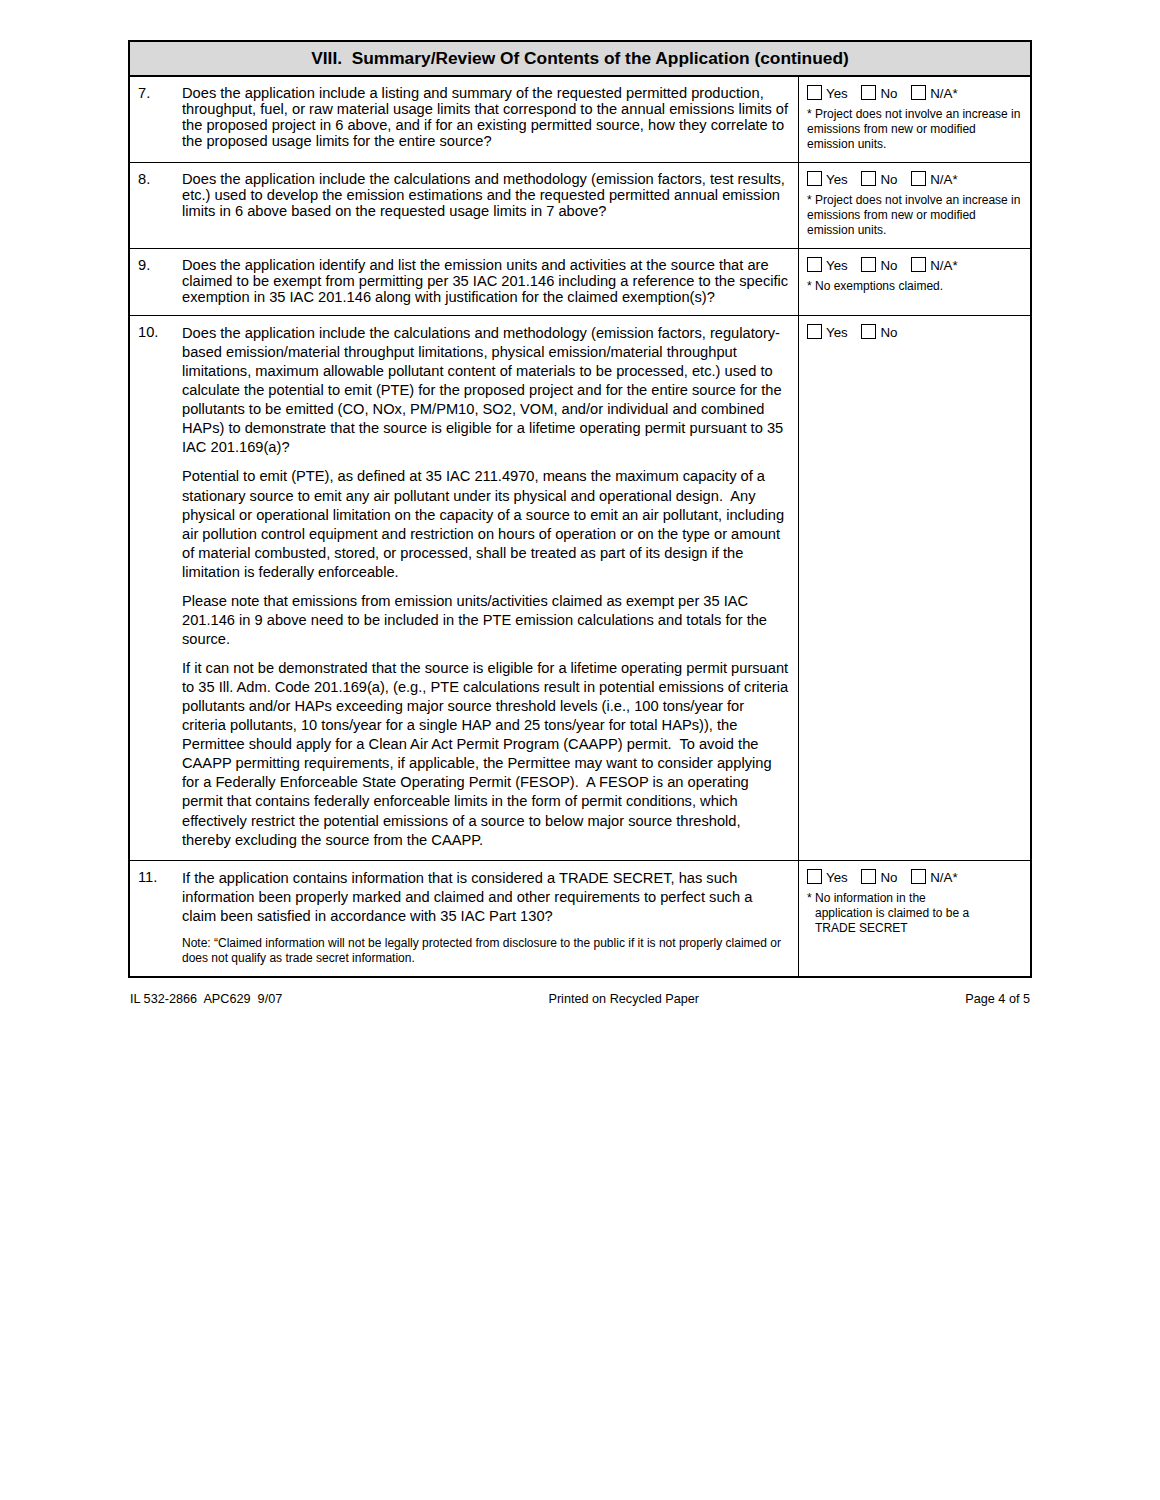VIII. Summary/Review Of Contents of the Application (continued)
| 7. | Does the application include a listing and summary of the requested permitted production, throughput, fuel, or raw material usage limits that correspond to the annual emissions limits of the proposed project in 6 above, and if for an existing permitted source, how they correlate to the proposed usage limits for the entire source? | Yes No N/A* * Project does not involve an increase in emissions from new or modified emission units. |
| 8. | Does the application include the calculations and methodology (emission factors, test results, etc.) used to develop the emission estimations and the requested permitted annual emission limits in 6 above based on the requested usage limits in 7 above? | Yes No N/A* * Project does not involve an increase in emissions from new or modified emission units. |
| 9. | Does the application identify and list the emission units and activities at the source that are claimed to be exempt from permitting per 35 IAC 201.146 including a reference to the specific exemption in 35 IAC 201.146 along with justification for the claimed exemption(s)? | Yes No N/A* * No exemptions claimed. |
| 10. | Does the application include the calculations and methodology (emission factors, regulatory-based emission/material throughput limitations, physical emission/material throughput limitations, maximum allowable pollutant content of materials to be processed, etc.) used to calculate the potential to emit (PTE) for the proposed project and for the entire source for the pollutants to be emitted (CO, NOx, PM/PM10, SO2, VOM, and/or individual and combined HAPs) to demonstrate that the source is eligible for a lifetime operating permit pursuant to 35 IAC 201.169(a)? Potential to emit (PTE), as defined at 35 IAC 211.4970, means the maximum capacity of a stationary source to emit any air pollutant under its physical and operational design. Any physical or operational limitation on the capacity of a source to emit an air pollutant, including air pollution control equipment and restriction on hours of operation or on the type or amount of material combusted, stored, or processed, shall be treated as part of its design if the limitation is federally enforceable. Please note that emissions from emission units/activities claimed as exempt per 35 IAC 201.146 in 9 above need to be included in the PTE emission calculations and totals for the source. If it can not be demonstrated that the source is eligible for a lifetime operating permit pursuant to 35 Ill. Adm. Code 201.169(a), (e.g., PTE calculations result in potential emissions of criteria pollutants and/or HAPs exceeding major source threshold levels (i.e., 100 tons/year for criteria pollutants, 10 tons/year for a single HAP and 25 tons/year for total HAPs)), the Permittee should apply for a Clean Air Act Permit Program (CAAPP) permit. To avoid the CAAPP permitting requirements, if applicable, the Permittee may want to consider applying for a Federally Enforceable State Operating Permit (FESOP). A FESOP is an operating permit that contains federally enforceable limits in the form of permit conditions, which effectively restrict the potential emissions of a source to below major source threshold, thereby excluding the source from the CAAPP. | Yes No |
| 11. | If the application contains information that is considered a TRADE SECRET, has such information been properly marked and claimed and other requirements to perfect such a claim been satisfied in accordance with 35 IAC Part 130? Note: “Claimed information will not be legally protected from disclosure to the public if it is not properly claimed or does not qualify as trade secret information. | Yes No N/A* * No information in the application is claimed to be a TRADE SECRET |
IL 532-2866 APC629 9/07 Printed on Recycled Paper Page 4 of 5